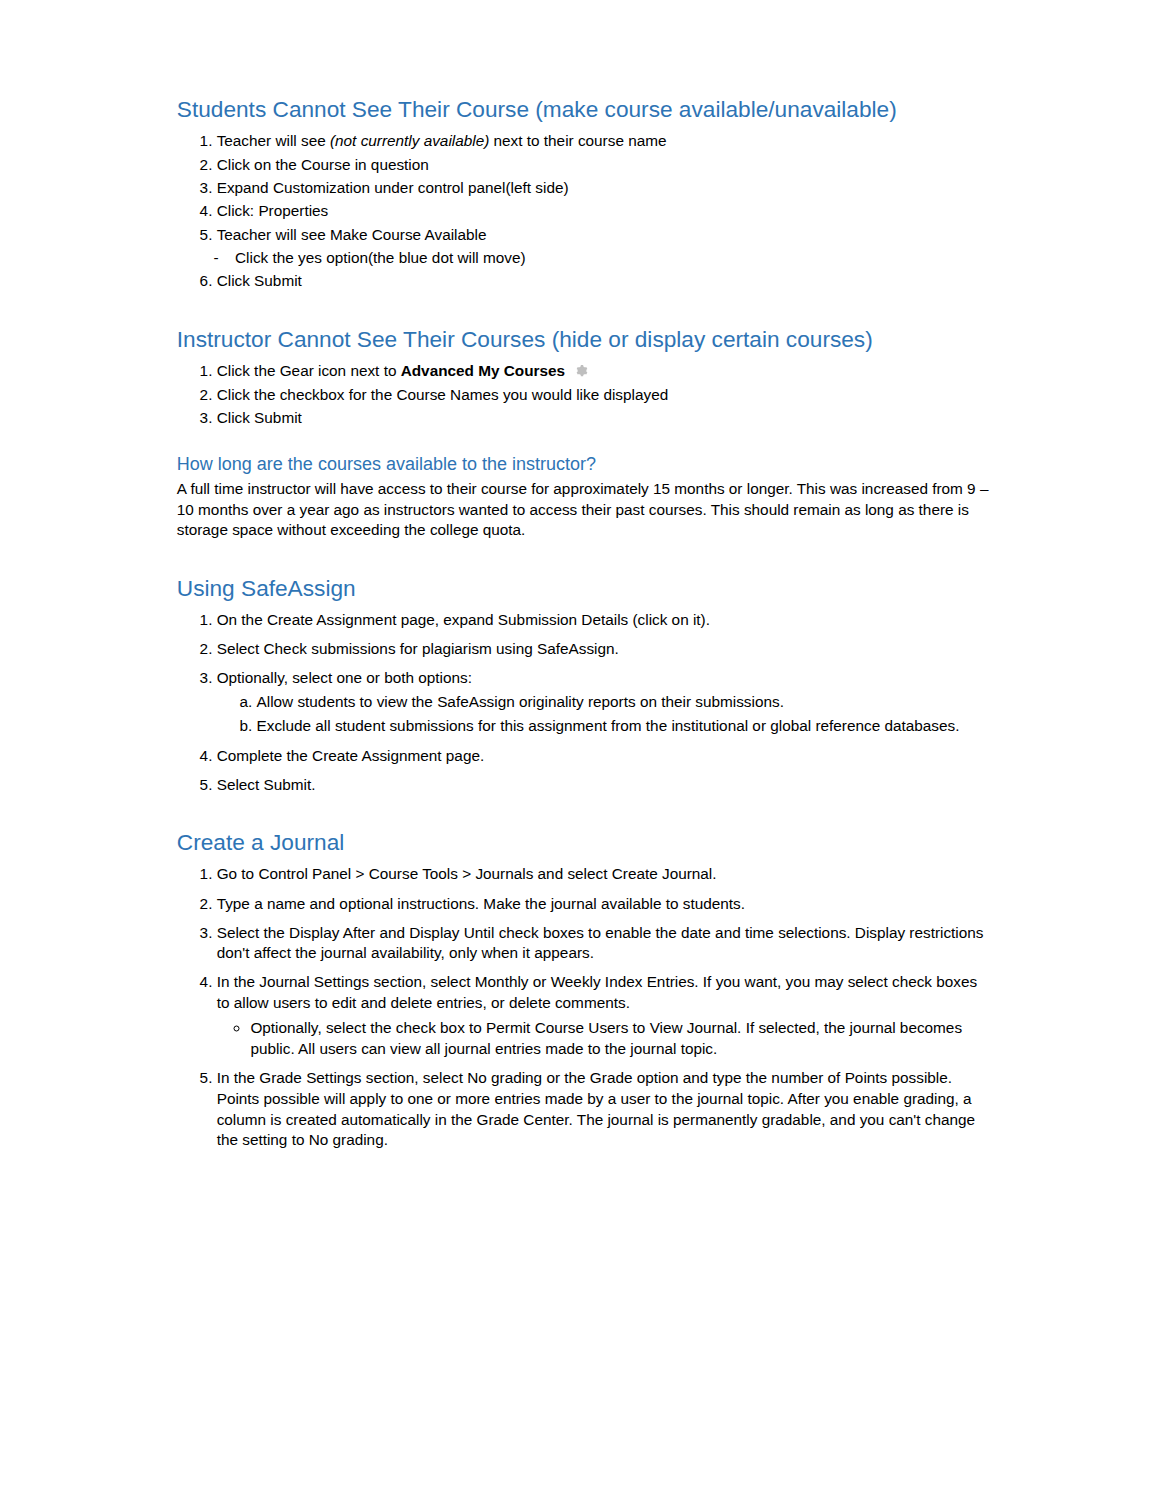Students Cannot See Their Course (make course available/unavailable)
Teacher will see (not currently available) next to their course name
Click on the Course in question
Expand Customization under control panel(left side)
Click: Properties
Teacher will see Make Course Available
Click the yes option(the blue dot will move)
Click Submit
Instructor Cannot See Their Courses (hide or display certain courses)
Click the Gear icon next to Advanced My Courses
Click the checkbox for the Course Names you would like displayed
Click Submit
How long are the courses available to the instructor?
A full time instructor will have access to their course for approximately 15 months or longer. This was increased from 9 – 10 months over a year ago as instructors wanted to access their past courses. This should remain as long as there is storage space without exceeding the college quota.
Using SafeAssign
On the Create Assignment page, expand Submission Details (click on it).
Select Check submissions for plagiarism using SafeAssign.
Optionally, select one or both options:
Allow students to view the SafeAssign originality reports on their submissions.
Exclude all student submissions for this assignment from the institutional or global reference databases.
Complete the Create Assignment page.
Select Submit.
Create a Journal
Go to Control Panel > Course Tools > Journals and select Create Journal.
Type a name and optional instructions. Make the journal available to students.
Select the Display After and Display Until check boxes to enable the date and time selections. Display restrictions don't affect the journal availability, only when it appears.
In the Journal Settings section, select Monthly or Weekly Index Entries. If you want, you may select check boxes to allow users to edit and delete entries, or delete comments.
Optionally, select the check box to Permit Course Users to View Journal. If selected, the journal becomes public. All users can view all journal entries made to the journal topic.
In the Grade Settings section, select No grading or the Grade option and type the number of Points possible. Points possible will apply to one or more entries made by a user to the journal topic. After you enable grading, a column is created automatically in the Grade Center. The journal is permanently gradable, and you can't change the setting to No grading.